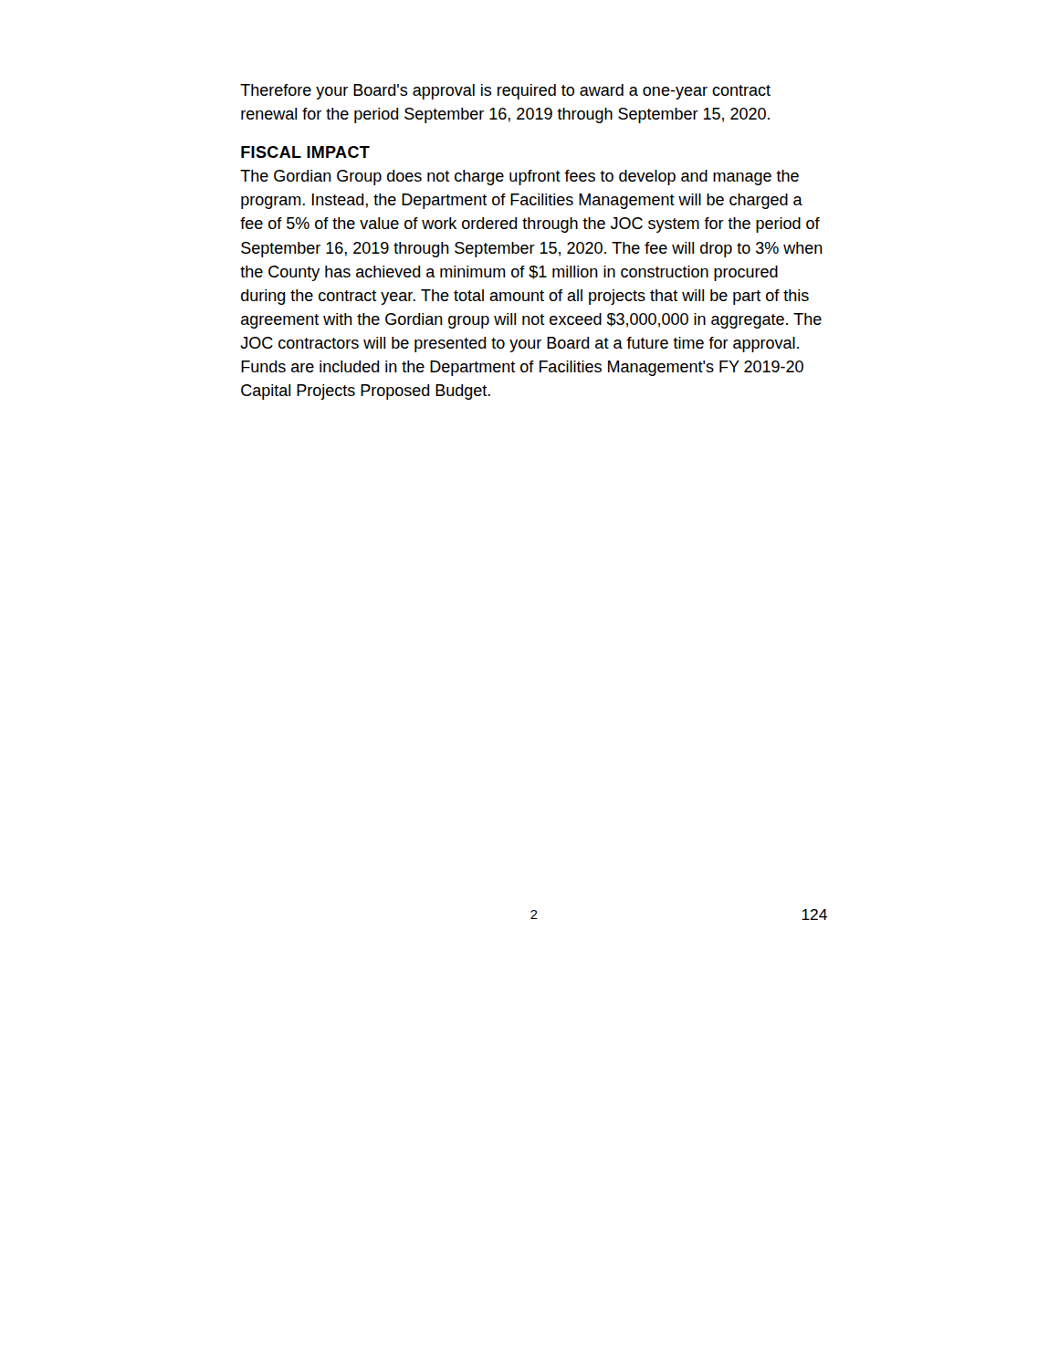Therefore your Board's approval is required to award a one-year contract renewal for the period September 16, 2019 through September 15, 2020.
FISCAL IMPACT
The Gordian Group does not charge upfront fees to develop and manage the program. Instead, the Department of Facilities Management will be charged a fee of 5% of the value of work ordered through the JOC system for the period of September 16, 2019 through September 15, 2020. The fee will drop to 3% when the County has achieved a minimum of $1 million in construction procured during the contract year. The total amount of all projects that will be part of this agreement with the Gordian group will not exceed $3,000,000 in aggregate. The JOC contractors will be presented to your Board at a future time for approval. Funds are included in the Department of Facilities Management's FY 2019-20 Capital Projects Proposed Budget.
2
124